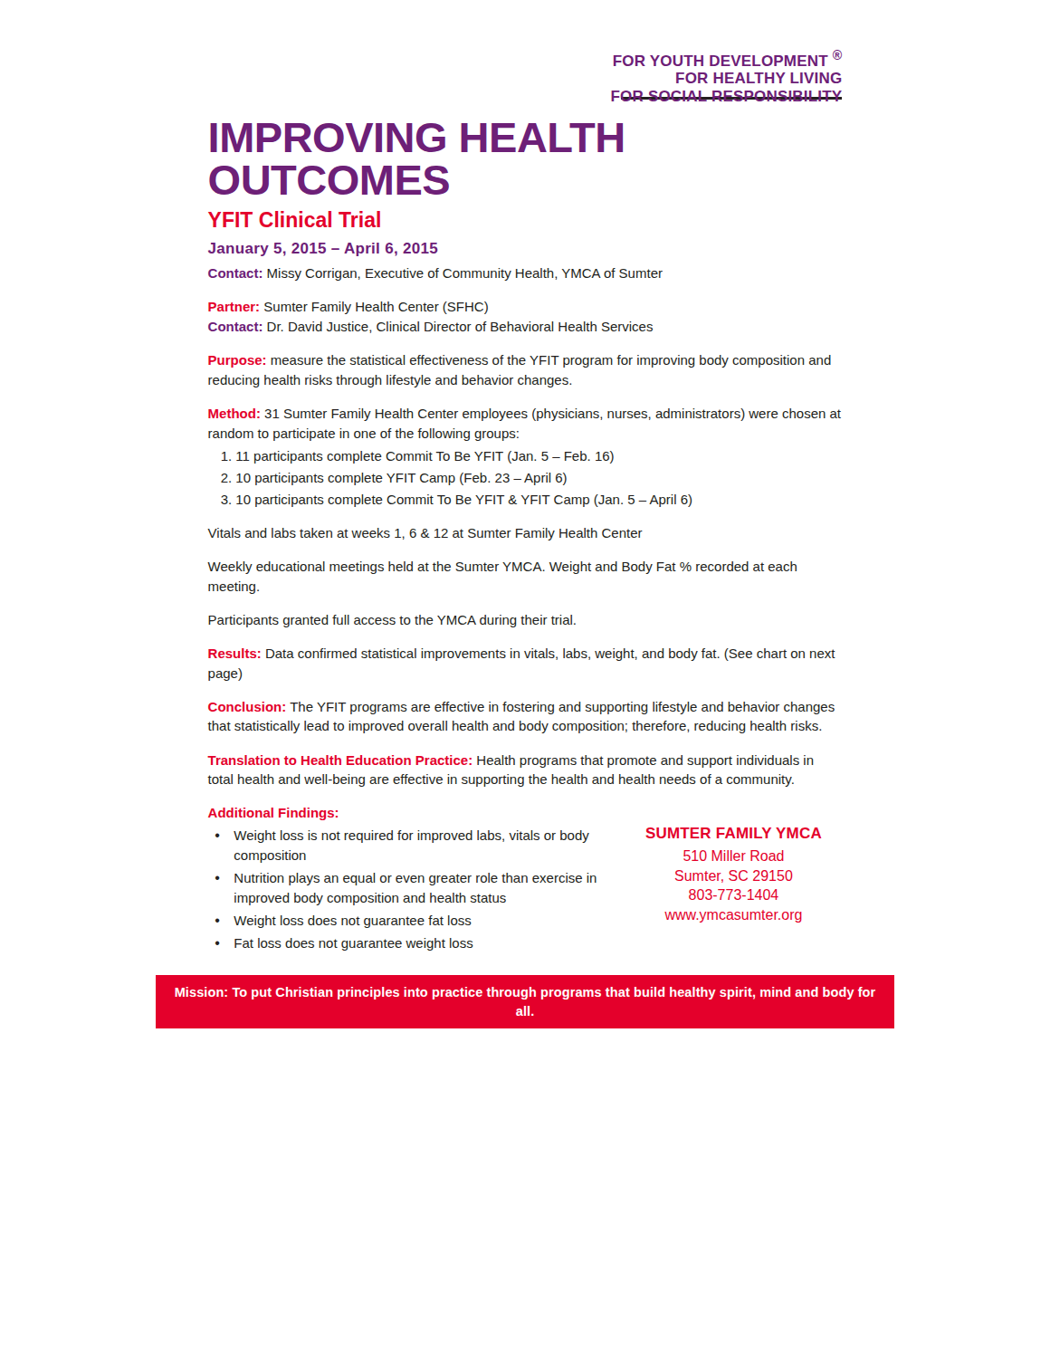FOR YOUTH DEVELOPMENT ®
FOR HEALTHY LIVING
FOR SOCIAL RESPONSIBILITY
IMPROVING HEALTH OUTCOMES
YFIT Clinical Trial
January 5, 2015 – April 6, 2015
Contact: Missy Corrigan, Executive of Community Health, YMCA of Sumter
Partner: Sumter Family Health Center (SFHC)
Contact: Dr. David Justice, Clinical Director of Behavioral Health Services
Purpose: measure the statistical effectiveness of the YFIT program for improving body composition and reducing health risks through lifestyle and behavior changes.
Method: 31 Sumter Family Health Center employees (physicians, nurses, administrators) were chosen at random to participate in one of the following groups:
11 participants complete Commit To Be YFIT (Jan. 5 – Feb. 16)
10 participants complete YFIT Camp (Feb. 23 – April 6)
10 participants complete Commit To Be YFIT & YFIT Camp (Jan. 5 – April 6)
Vitals and labs taken at weeks 1, 6 & 12 at Sumter Family Health Center
Weekly educational meetings held at the Sumter YMCA. Weight and Body Fat % recorded at each meeting.
Participants granted full access to the YMCA during their trial.
Results: Data confirmed statistical improvements in vitals, labs, weight, and body fat. (See chart on next page)
Conclusion: The YFIT programs are effective in fostering and supporting lifestyle and behavior changes that statistically lead to improved overall health and body composition; therefore, reducing health risks.
Translation to Health Education Practice: Health programs that promote and support individuals in total health and well-being are effective in supporting the health and health needs of a community.
Additional Findings:
Weight loss is not required for improved labs, vitals or body composition
Nutrition plays an equal or even greater role than exercise in improved body composition and health status
Weight loss does not guarantee fat loss
Fat loss does not guarantee weight loss
SUMTER FAMILY YMCA
510 Miller Road
Sumter, SC 29150
803-773-1404
www.ymcasumter.org
Mission: To put Christian principles into practice through programs that build healthy spirit, mind and body for all.